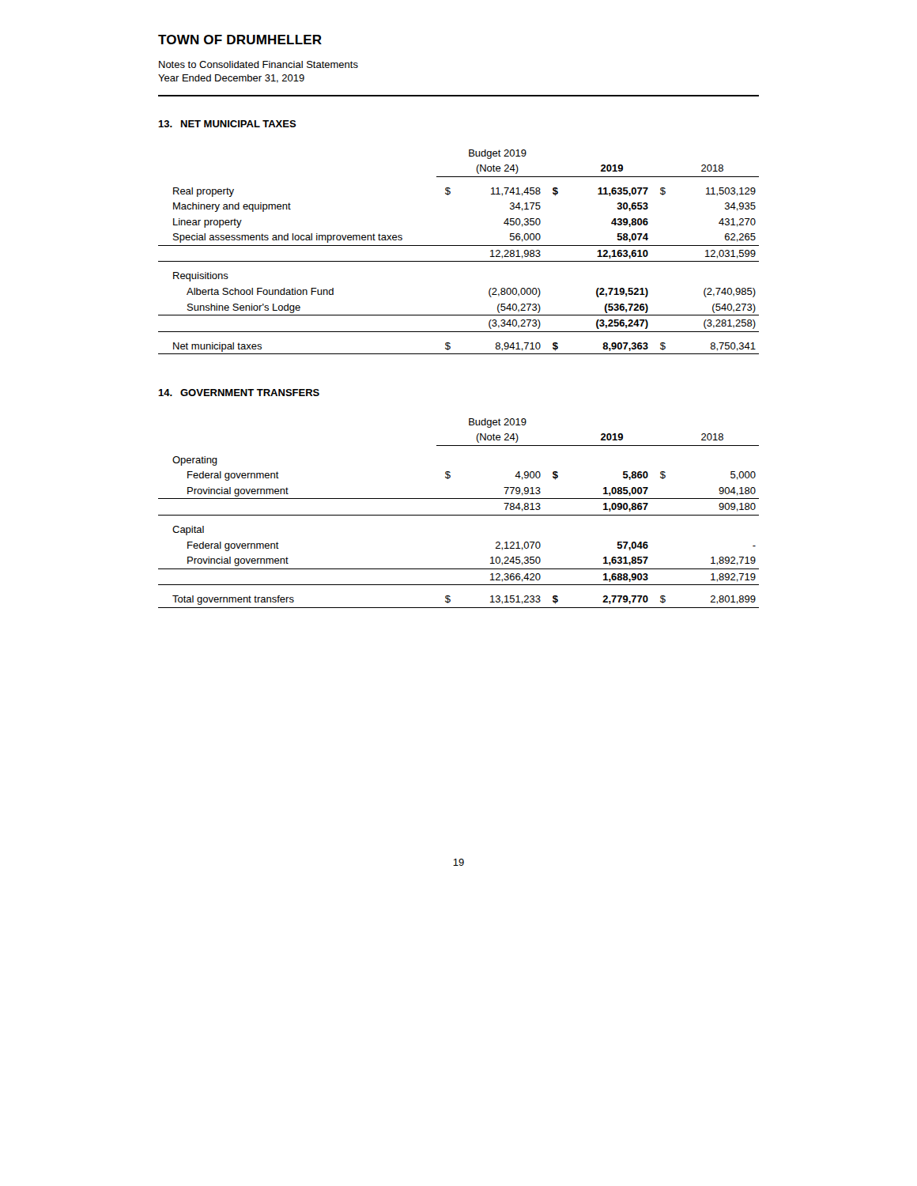TOWN OF DRUMHELLER
Notes to Consolidated Financial Statements
Year Ended December 31, 2019
13. NET MUNICIPAL TAXES
| | Budget 2019 | | |
| | (Note 24) | 2019 | 2018 |
| Real property | $ | 11,741,458 | $ | 11,635,077 | $ | 11,503,129 |
| Machinery and equipment | | 34,175 | | 30,653 | | 34,935 |
| Linear property | | 450,350 | | 439,806 | | 431,270 |
| Special assessments and local improvement taxes | | 56,000 | | 58,074 | | 62,265 |
| | | 12,281,983 | | 12,163,610 | | 12,031,599 |
| Requisitions | |
| Alberta School Foundation Fund | | (2,800,000) | | (2,719,521) | | (2,740,985) |
| Sunshine Senior's Lodge | | (540,273) | | (536,726) | | (540,273) |
| | | (3,340,273) | | (3,256,247) | | (3,281,258) |
| Net municipal taxes | $ | 8,941,710 | $ | 8,907,363 | $ | 8,750,341 |
14. GOVERNMENT TRANSFERS
| | Budget 2019 | | |
| | (Note 24) | 2019 | 2018 |
| Operating | |
| Federal government | $ | 4,900 | $ | 5,860 | $ | 5,000 |
| Provincial government | | 779,913 | | 1,085,007 | | 904,180 |
| | | 784,813 | | 1,090,867 | | 909,180 |
| Capital | |
| Federal government | | 2,121,070 | | 57,046 | | - |
| Provincial government | | 10,245,350 | | 1,631,857 | | 1,892,719 |
| | | 12,366,420 | | 1,688,903 | | 1,892,719 |
| Total government transfers | $ | 13,151,233 | $ | 2,779,770 | $ | 2,801,899 |
19